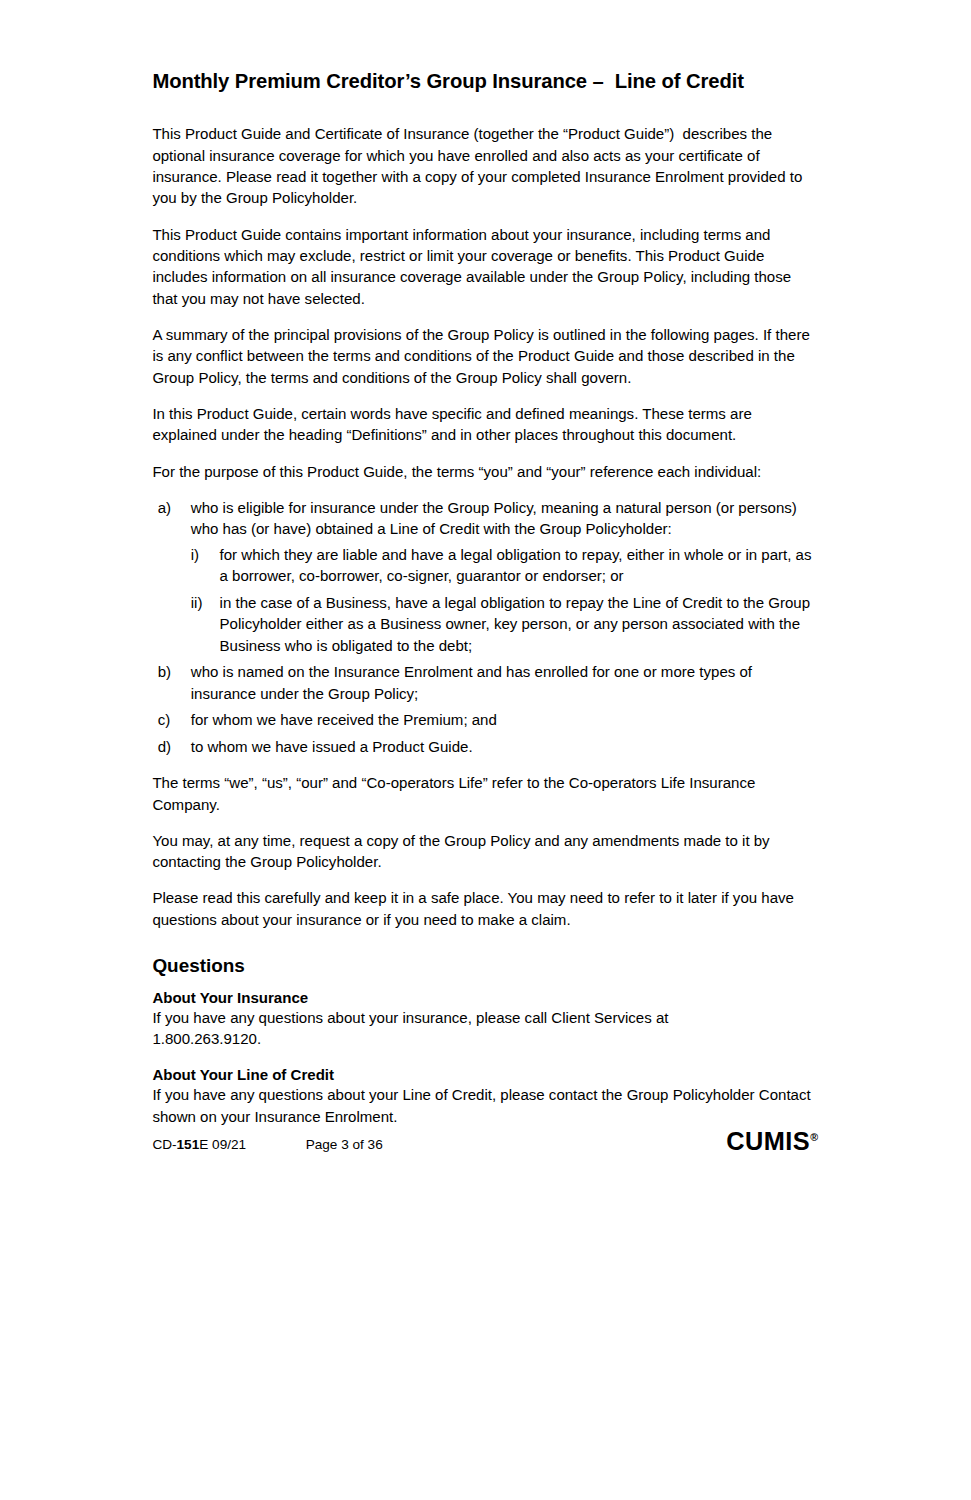Monthly Premium Creditor’s Group Insurance – Line of Credit
This Product Guide and Certificate of Insurance (together the “Product Guide”) describes the optional insurance coverage for which you have enrolled and also acts as your certificate of insurance. Please read it together with a copy of your completed Insurance Enrolment provided to you by the Group Policyholder.
This Product Guide contains important information about your insurance, including terms and conditions which may exclude, restrict or limit your coverage or benefits. This Product Guide includes information on all insurance coverage available under the Group Policy, including those that you may not have selected.
A summary of the principal provisions of the Group Policy is outlined in the following pages. If there is any conflict between the terms and conditions of the Product Guide and those described in the Group Policy, the terms and conditions of the Group Policy shall govern.
In this Product Guide, certain words have specific and defined meanings. These terms are explained under the heading “Definitions” and in other places throughout this document.
For the purpose of this Product Guide, the terms “you” and “your” reference each individual:
a) who is eligible for insurance under the Group Policy, meaning a natural person (or persons) who has (or have) obtained a Line of Credit with the Group Policyholder:
i) for which they are liable and have a legal obligation to repay, either in whole or in part, as a borrower, co-borrower, co-signer, guarantor or endorser; or
ii) in the case of a Business, have a legal obligation to repay the Line of Credit to the Group Policyholder either as a Business owner, key person, or any person associated with the Business who is obligated to the debt;
b) who is named on the Insurance Enrolment and has enrolled for one or more types of insurance under the Group Policy;
c) for whom we have received the Premium; and
d) to whom we have issued a Product Guide.
The terms “we”, “us”, “our” and “Co-operators Life” refer to the Co-operators Life Insurance Company.
You may, at any time, request a copy of the Group Policy and any amendments made to it by contacting the Group Policyholder.
Please read this carefully and keep it in a safe place. You may need to refer to it later if you have questions about your insurance or if you need to make a claim.
Questions
About Your Insurance
If you have any questions about your insurance, please call Client Services at
1.800.263.9120.
About Your Line of Credit
If you have any questions about your Line of Credit, please contact the Group Policyholder Contact shown on your Insurance Enrolment.
CD-151 E 09/21
Page 3 of 36
CUMIS®